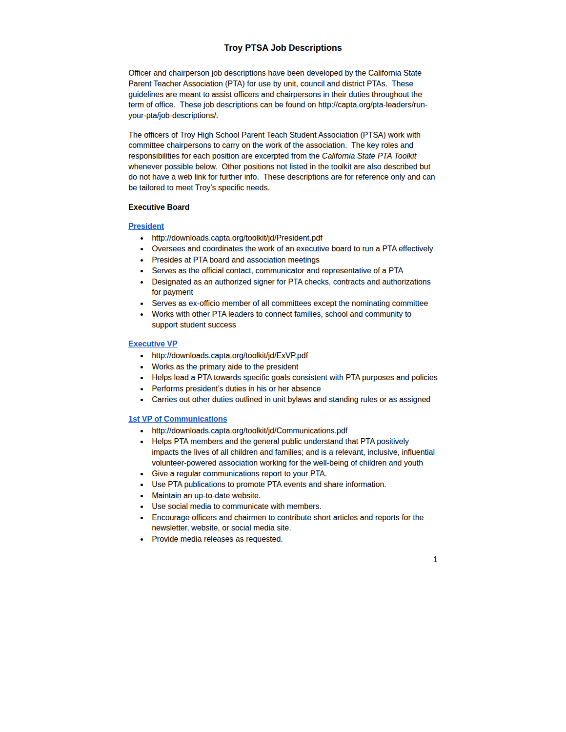Troy PTSA Job Descriptions
Officer and chairperson job descriptions have been developed by the California State Parent Teacher Association (PTA) for use by unit, council and district PTAs. These guidelines are meant to assist officers and chairpersons in their duties throughout the term of office. These job descriptions can be found on http://capta.org/pta-leaders/run-your-pta/job-descriptions/.
The officers of Troy High School Parent Teach Student Association (PTSA) work with committee chairpersons to carry on the work of the association. The key roles and responsibilities for each position are excerpted from the California State PTA Toolkit whenever possible below. Other positions not listed in the toolkit are also described but do not have a web link for further info. These descriptions are for reference only and can be tailored to meet Troy’s specific needs.
Executive Board
President
http://downloads.capta.org/toolkit/jd/President.pdf
Oversees and coordinates the work of an executive board to run a PTA effectively
Presides at PTA board and association meetings
Serves as the official contact, communicator and representative of a PTA
Designated as an authorized signer for PTA checks, contracts and authorizations for payment
Serves as ex-officio member of all committees except the nominating committee
Works with other PTA leaders to connect families, school and community to support student success
Executive VP
http://downloads.capta.org/toolkit/jd/ExVP.pdf
Works as the primary aide to the president
Helps lead a PTA towards specific goals consistent with PTA purposes and policies
Performs president’s duties in his or her absence
Carries out other duties outlined in unit bylaws and standing rules or as assigned
1st VP of Communications
http://downloads.capta.org/toolkit/jd/Communications.pdf
Helps PTA members and the general public understand that PTA positively impacts the lives of all children and families; and is a relevant, inclusive, influential volunteer-powered association working for the well-being of children and youth
Give a regular communications report to your PTA.
Use PTA publications to promote PTA events and share information.
Maintain an up-to-date website.
Use social media to communicate with members.
Encourage officers and chairmen to contribute short articles and reports for the newsletter, website, or social media site.
Provide media releases as requested.
1